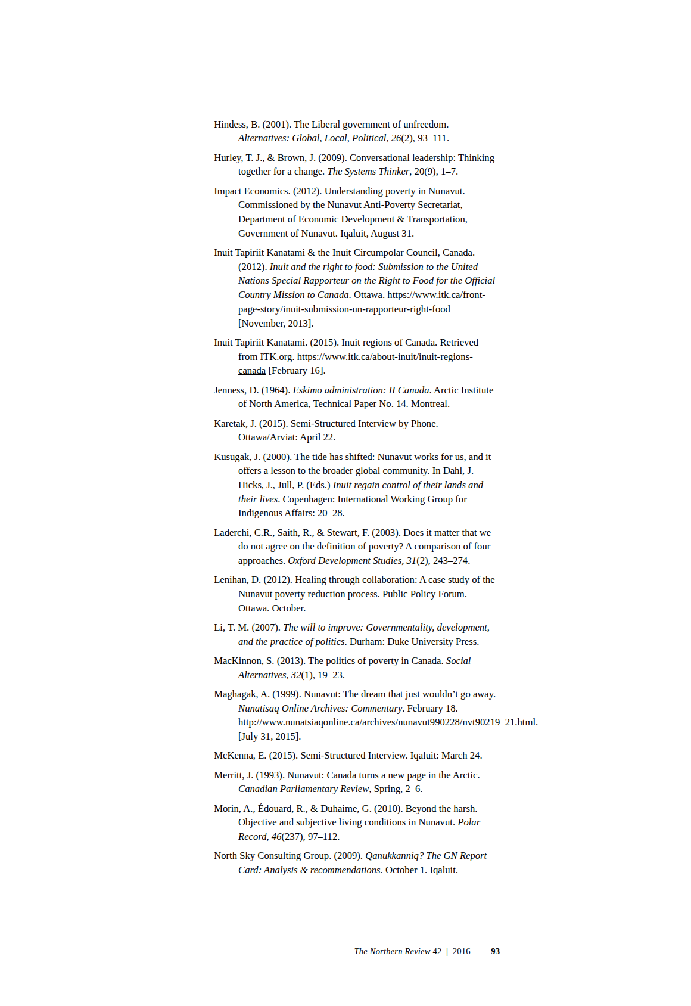Hindess, B. (2001). The Liberal government of unfreedom. Alternatives: Global, Local, Political, 26(2), 93–111.
Hurley, T. J., & Brown, J. (2009). Conversational leadership: Thinking together for a change. The Systems Thinker, 20(9), 1–7.
Impact Economics. (2012). Understanding poverty in Nunavut. Commissioned by the Nunavut Anti-Poverty Secretariat, Department of Economic Development & Transportation, Government of Nunavut. Iqaluit, August 31.
Inuit Tapiriit Kanatami & the Inuit Circumpolar Council, Canada. (2012). Inuit and the right to food: Submission to the United Nations Special Rapporteur on the Right to Food for the Official Country Mission to Canada. Ottawa. https://www.itk.ca/front-page-story/inuit-submission-un-rapporteur-right-food [November, 2013].
Inuit Tapiriit Kanatami. (2015). Inuit regions of Canada. Retrieved from ITK.org. https://www.itk.ca/about-inuit/inuit-regions-canada [February 16].
Jenness, D. (1964). Eskimo administration: II Canada. Arctic Institute of North America, Technical Paper No. 14. Montreal.
Karetak, J. (2015). Semi-Structured Interview by Phone. Ottawa/Arviat: April 22.
Kusugak, J. (2000). The tide has shifted: Nunavut works for us, and it offers a lesson to the broader global community. In Dahl, J. Hicks, J., Jull, P. (Eds.) Inuit regain control of their lands and their lives. Copenhagen: International Working Group for Indigenous Affairs: 20–28.
Laderchi, C.R., Saith, R., & Stewart, F. (2003). Does it matter that we do not agree on the definition of poverty? A comparison of four approaches. Oxford Development Studies, 31(2), 243–274.
Lenihan, D. (2012). Healing through collaboration: A case study of the Nunavut poverty reduction process. Public Policy Forum. Ottawa. October.
Li, T. M. (2007). The will to improve: Governmentality, development, and the practice of politics. Durham: Duke University Press.
MacKinnon, S. (2013). The politics of poverty in Canada. Social Alternatives, 32(1), 19–23.
Maghagak, A. (1999). Nunavut: The dream that just wouldn’t go away. Nunatisaq Online Archives: Commentary. February 18. http://www.nunatsiaqonline.ca/archives/nunavut990228/nvt90219_21.html. [July 31, 2015].
McKenna, E. (2015). Semi-Structured Interview. Iqaluit: March 24.
Merritt, J. (1993). Nunavut: Canada turns a new page in the Arctic. Canadian Parliamentary Review, Spring, 2–6.
Morin, A., Édouard, R., & Duhaime, G. (2010). Beyond the harsh. Objective and subjective living conditions in Nunavut. Polar Record, 46(237), 97–112.
North Sky Consulting Group. (2009). Qanukkanniq? The GN Report Card: Analysis & recommendations. October 1. Iqaluit.
The Northern Review 42 | 2016 93